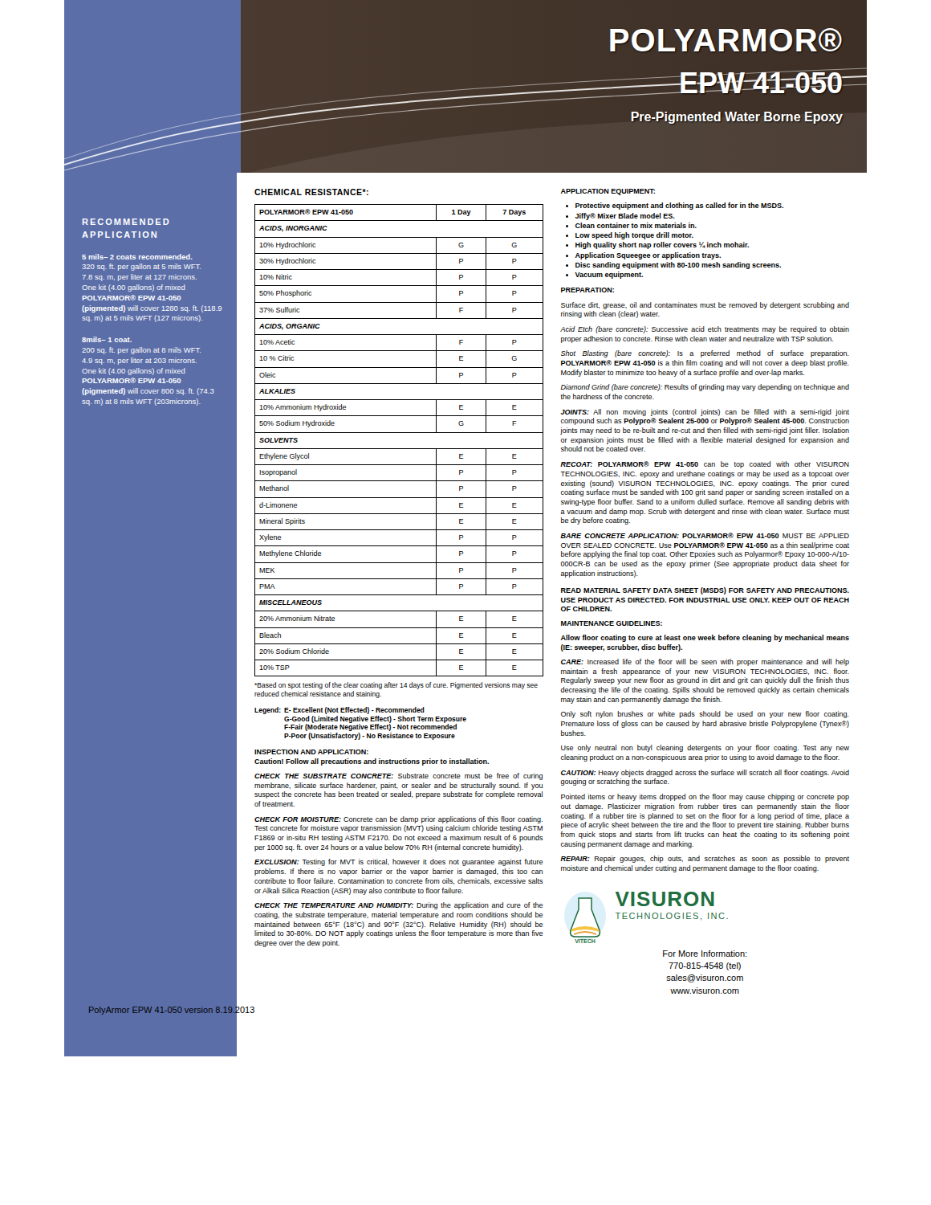POLYARMOR®
EPW 41-050
Pre-Pigmented Water Borne Epoxy
RECOMMENDED
APPLICATION
5 mils– 2 coats recommended.
320 sq. ft. per gallon at 5 mils WFT.
7.8 sq. m, per liter at 127 microns.
One kit (4.00 gallons) of mixed POLYARMOR® EPW 41-050 (pigmented) will cover 1280 sq. ft. (118.9 sq. m) at 5 mils WFT (127 microns).
8mils– 1 coat.
200 sq. ft. per gallon at 8 mils WFT.
4.9 sq. m, per liter at 203 microns.
One kit (4.00 gallons) of mixed POLYARMOR® EPW 41-050 (pigmented) will cover 800 sq. ft. (74.3 sq. m) at 8 mils WFT (203microns).
CHEMICAL RESISTANCE*:
| POLYARMOR® EPW 41-050 | 1 Day | 7 Days |
| --- | --- | --- |
| ACIDS, INORGANIC |
| 10% Hydrochloric | G | G |
| 30% Hydrochloric | P | P |
| 10% Nitric | P | P |
| 50% Phosphoric | P | P |
| 37% Sulfuric | F | P |
| ACIDS, ORGANIC |
| 10% Acetic | F | P |
| 10 % Citric | E | G |
| Oleic | P | P |
| ALKALIES |
| 10% Ammonium Hydroxide | E | E |
| 50% Sodium Hydroxide | G | F |
| SOLVENTS |
| Ethylene Glycol | E | E |
| Isopropanol | P | P |
| Methanol | P | P |
| d-Limonene | E | E |
| Mineral Spirits | E | E |
| Xylene | P | P |
| Methylene Chloride | P | P |
| MEK | P | P |
| PMA | P | P |
| MISCELLANEOUS |
| 20% Ammonium Nitrate | E | E |
| Bleach | E | E |
| 20% Sodium Chloride | E | E |
| 10% TSP | E | E |
*Based on spot testing of the clear coating after 14 days of cure. Pigmented versions may see reduced chemical resistance and staining.
| Legend: | E- Excellent (Not Effected) - Recommended G-Good (Limited Negative Effect) - Short Term Exposure F-Fair (Moderate Negative Effect) - Not recommended P-Poor (Unsatisfactory) - No Resistance to Exposure |
INSPECTION AND APPLICATION:
Caution! Follow all precautions and instructions prior to installation.
CHECK THE SUBSTRATE CONCRETE: Substrate concrete must be free of curing membrane, silicate surface hardener, paint, or sealer and be structurally sound. If you suspect the concrete has been treated or sealed, prepare substrate for complete removal of treatment.
CHECK FOR MOISTURE: Concrete can be damp prior applications of this floor coating. Test concrete for moisture vapor transmission (MVT) using calcium chloride testing ASTM F1869 or in-situ RH testing ASTM F2170. Do not exceed a maximum result of 6 pounds per 1000 sq. ft. over 24 hours or a value below 70% RH (internal concrete humidity).
EXCLUSION: Testing for MVT is critical, however it does not guarantee against future problems. If there is no vapor barrier or the vapor barrier is damaged, this too can contribute to floor failure. Contamination to concrete from oils, chemicals, excessive salts or Alkali Silica Reaction (ASR) may also contribute to floor failure.
CHECK THE TEMPERATURE AND HUMIDITY: During the application and cure of the coating, the substrate temperature, material temperature and room conditions should be maintained between 65°F (18°C) and 90°F (32°C). Relative Humidity (RH) should be limited to 30-80%. DO NOT apply coatings unless the floor temperature is more than five degree over the dew point.
APPLICATION EQUIPMENT:
Protective equipment and clothing as called for in the MSDS.
Jiffy® Mixer Blade model ES.
Clean container to mix materials in.
Low speed high torque drill motor.
High quality short nap roller covers ¼ inch mohair.
Application Squeegee or application trays.
Disc sanding equipment with 80-100 mesh sanding screens.
Vacuum equipment.
PREPARATION:
Surface dirt, grease, oil and contaminates must be removed by detergent scrubbing and rinsing with clean (clear) water.
Acid Etch (bare concrete): Successive acid etch treatments may be required to obtain proper adhesion to concrete. Rinse with clean water and neutralize with TSP solution.
Shot Blasting (bare concrete): Is a preferred method of surface preparation. POLYARMOR® EPW 41-050 is a thin film coating and will not cover a deep blast profile. Modify blaster to minimize too heavy of a surface profile and over-lap marks.
Diamond Grind (bare concrete): Results of grinding may vary depending on technique and the hardness of the concrete.
JOINTS: All non moving joints (control joints) can be filled with a semi-rigid joint compound such as Polypro® Sealent 25-000 or Polypro® Sealent 45-000. Construction joints may need to be re-built and re-cut and then filled with semi-rigid joint filler. Isolation or expansion joints must be filled with a flexible material designed for expansion and should not be coated over.
RECOAT: POLYARMOR® EPW 41-050 can be top coated with other VISURON TECHNOLOGIES, INC. epoxy and urethane coatings or may be used as a topcoat over existing (sound) VISURON TECHNOLOGIES, INC. epoxy coatings. The prior cured coating surface must be sanded with 100 grit sand paper or sanding screen installed on a swing-type floor buffer. Sand to a uniform dulled surface. Remove all sanding debris with a vacuum and damp mop. Scrub with detergent and rinse with clean water. Surface must be dry before coating.
BARE CONCRETE APPLICATION: POLYARMOR® EPW 41-050 MUST BE APPLIED OVER SEALED CONCRETE. Use POLYARMOR® EPW 41-050 as a thin seal/prime coat before applying the final top coat. Other Epoxies such as Polyarmor® Epoxy 10-000-A/10-000CR-B can be used as the epoxy primer (See appropriate product data sheet for application instructions).
READ MATERIAL SAFETY DATA SHEET (MSDS) FOR SAFETY AND PRECAUTIONS. USE PRODUCT AS DIRECTED. FOR INDUSTRIAL USE ONLY. KEEP OUT OF REACH OF CHILDREN.
MAINTENANCE GUIDELINES:
Allow floor coating to cure at least one week before cleaning by mechanical means (IE: sweeper, scrubber, disc buffer).
CARE: Increased life of the floor will be seen with proper maintenance and will help maintain a fresh appearance of your new VISURON TECHNOLOGIES, INC. floor. Regularly sweep your new floor as ground in dirt and grit can quickly dull the finish thus decreasing the life of the coating. Spills should be removed quickly as certain chemicals may stain and can permanently damage the finish.
Only soft nylon brushes or white pads should be used on your new floor coating. Premature loss of gloss can be caused by hard abrasive bristle Polypropylene (Tynex®) bushes.
Use only neutral non butyl cleaning detergents on your floor coating. Test any new cleaning product on a non-conspicuous area prior to using to avoid damage to the floor.
CAUTION: Heavy objects dragged across the surface will scratch all floor coatings. Avoid gouging or scratching the surface.
Pointed items or heavy items dropped on the floor may cause chipping or concrete pop out damage. Plasticizer migration from rubber tires can permanently stain the floor coating. If a rubber tire is planned to set on the floor for a long period of time, place a piece of acrylic sheet between the tire and the floor to prevent tire staining. Rubber burns from quick stops and starts from lift trucks can heat the coating to its softening point causing permanent damage and marking.
REPAIR: Repair gouges, chip outs, and scratches as soon as possible to prevent moisture and chemical under cutting and permanent damage to the floor coating.
VITECH
VISURON
TECHNOLOGIES, INC.
For More Information:
770-815-4548 (tel)
sales@visuron.com
www.visuron.com
PolyArmor EPW 41-050 version 8.19.2013